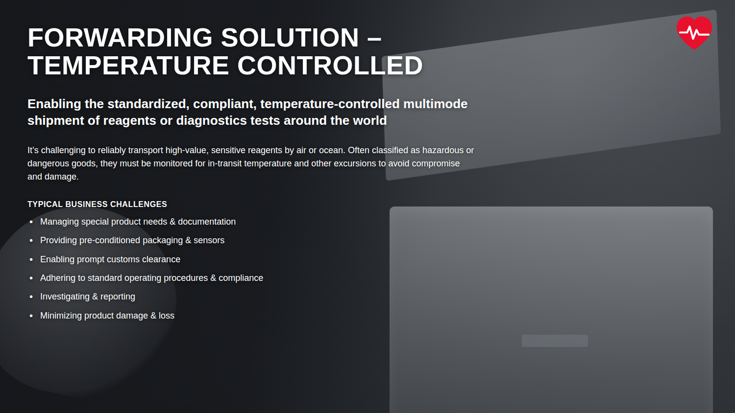Forwarding Solution –
Temperature Controlled
Enabling the standardized, compliant, temperature-controlled multimode shipment of reagents or diagnostics tests around the world
It’s challenging to reliably transport high-value, sensitive reagents by air or ocean. Often classified as hazardous or dangerous goods, they must be monitored for in-transit temperature and other excursions to avoid compromise and damage.
Typical business challenges
Managing special product needs & documentation
Providing pre-conditioned packaging & sensors
Enabling prompt customs clearance
Adhering to standard operating procedures & compliance
Investigating & reporting
Minimizing product damage & loss